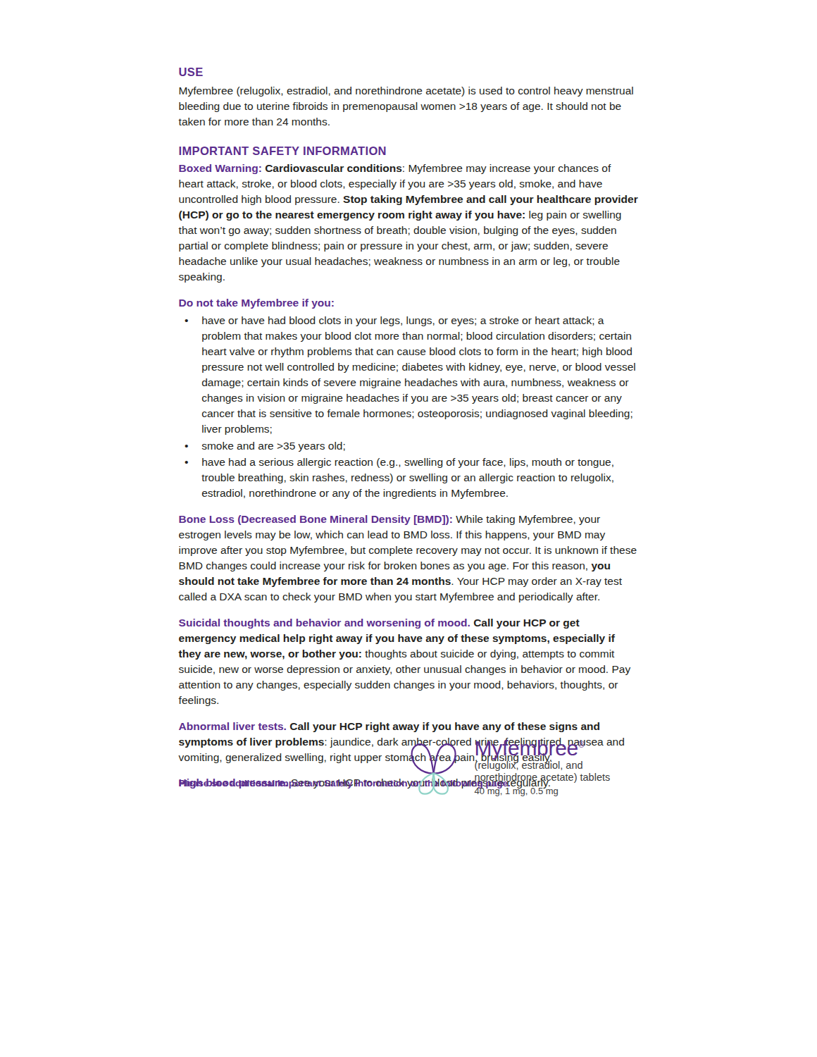Use
Myfembree (relugolix, estradiol, and norethindrone acetate) is used to control heavy menstrual bleeding due to uterine fibroids in premenopausal women >18 years of age. It should not be taken for more than 24 months.
Important Safety Information
Boxed Warning: Cardiovascular conditions: Myfembree may increase your chances of heart attack, stroke, or blood clots, especially if you are >35 years old, smoke, and have uncontrolled high blood pressure. Stop taking Myfembree and call your healthcare provider (HCP) or go to the nearest emergency room right away if you have: leg pain or swelling that won’t go away; sudden shortness of breath; double vision, bulging of the eyes, sudden partial or complete blindness; pain or pressure in your chest, arm, or jaw; sudden, severe headache unlike your usual headaches; weakness or numbness in an arm or leg, or trouble speaking.
Do not take Myfembree if you:
have or have had blood clots in your legs, lungs, or eyes; a stroke or heart attack; a problem that makes your blood clot more than normal; blood circulation disorders; certain heart valve or rhythm problems that can cause blood clots to form in the heart; high blood pressure not well controlled by medicine; diabetes with kidney, eye, nerve, or blood vessel damage; certain kinds of severe migraine headaches with aura, numbness, weakness or changes in vision or migraine headaches if you are >35 years old; breast cancer or any cancer that is sensitive to female hormones; osteoporosis; undiagnosed vaginal bleeding; liver problems;
smoke and are >35 years old;
have had a serious allergic reaction (e.g., swelling of your face, lips, mouth or tongue, trouble breathing, skin rashes, redness) or swelling or an allergic reaction to relugolix, estradiol, norethindrone or any of the ingredients in Myfembree.
Bone Loss (Decreased Bone Mineral Density [BMD]): While taking Myfembree, your estrogen levels may be low, which can lead to BMD loss. If this happens, your BMD may improve after you stop Myfembree, but complete recovery may not occur. It is unknown if these BMD changes could increase your risk for broken bones as you age. For this reason, you should not take Myfembree for more than 24 months. Your HCP may order an X-ray test called a DXA scan to check your BMD when you start Myfembree and periodically after.
Suicidal thoughts and behavior and worsening of mood. Call your HCP or get emergency medical help right away if you have any of these symptoms, especially if they are new, worse, or bother you: thoughts about suicide or dying, attempts to commit suicide, new or worse depression or anxiety, other unusual changes in behavior or mood. Pay attention to any changes, especially sudden changes in your mood, behaviors, thoughts, or feelings.
Abnormal liver tests. Call your HCP right away if you have any of these signs and symptoms of liver problems: jaundice, dark amber-colored urine, feeling tired, nausea and vomiting, generalized swelling, right upper stomach area pain, bruising easily.
High blood pressure. See your HCP to check your blood pressure regularly.
Please see additional Important Safety Information on the following page.
Myfembree®
(relugolix, estradiol, and
norethindrone acetate) tablets
40 mg, 1 mg, 0.5 mg